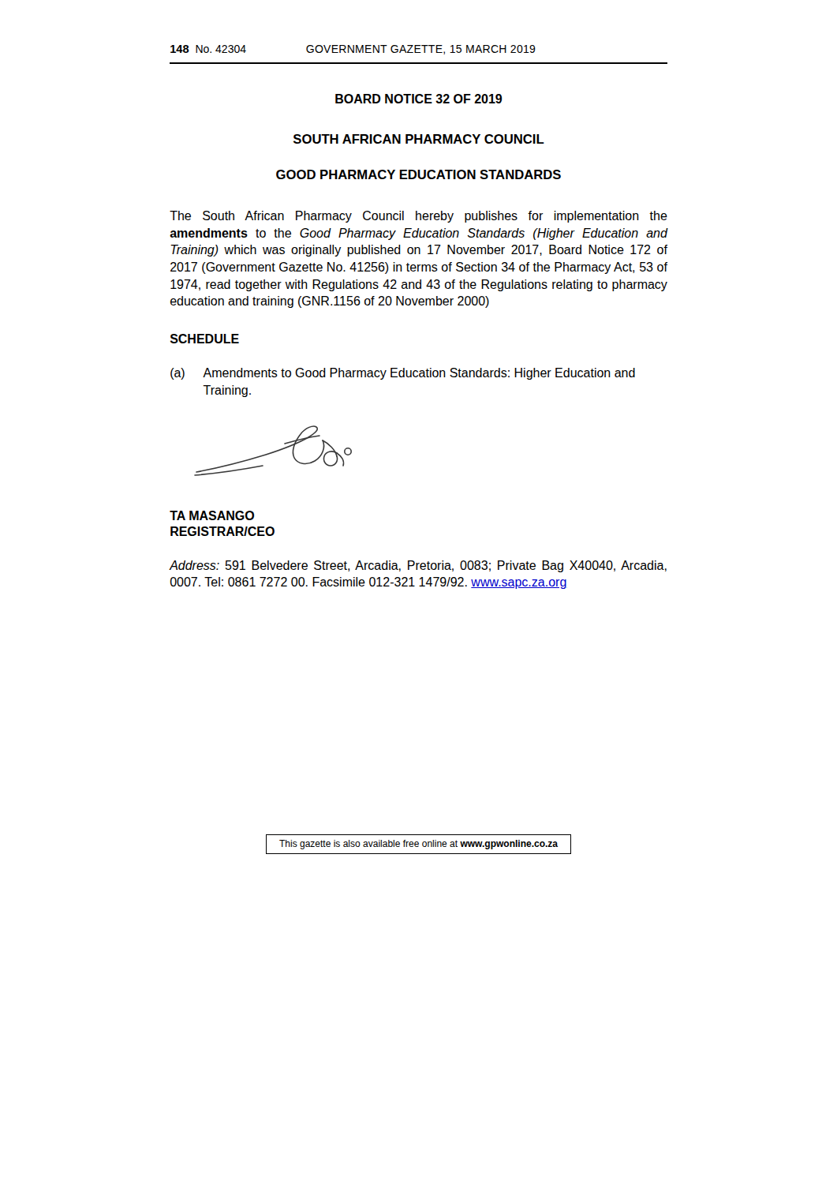148 No. 42304
GOVERNMENT GAZETTE, 15 MARCH 2019
BOARD NOTICE 32 OF 2019
SOUTH AFRICAN PHARMACY COUNCIL
GOOD PHARMACY EDUCATION STANDARDS
The South African Pharmacy Council hereby publishes for implementation the amendments to the Good Pharmacy Education Standards (Higher Education and Training) which was originally published on 17 November 2017, Board Notice 172 of 2017 (Government Gazette No. 41256) in terms of Section 34 of the Pharmacy Act, 53 of 1974, read together with Regulations 42 and 43 of the Regulations relating to pharmacy education and training (GNR.1156 of 20 November 2000)
SCHEDULE
(a)
Amendments to Good Pharmacy Education Standards: Higher Education and Training.
TA MASANGOREGISTRAR/CEO
Address: 591 Belvedere Street, Arcadia, Pretoria, 0083; Private Bag X40040, Arcadia, 0007. Tel: 0861 7272 00. Facsimile 012-321 1479/92. www.sapc.za.org
This gazette is also available free online at www.gpwonline.co.za